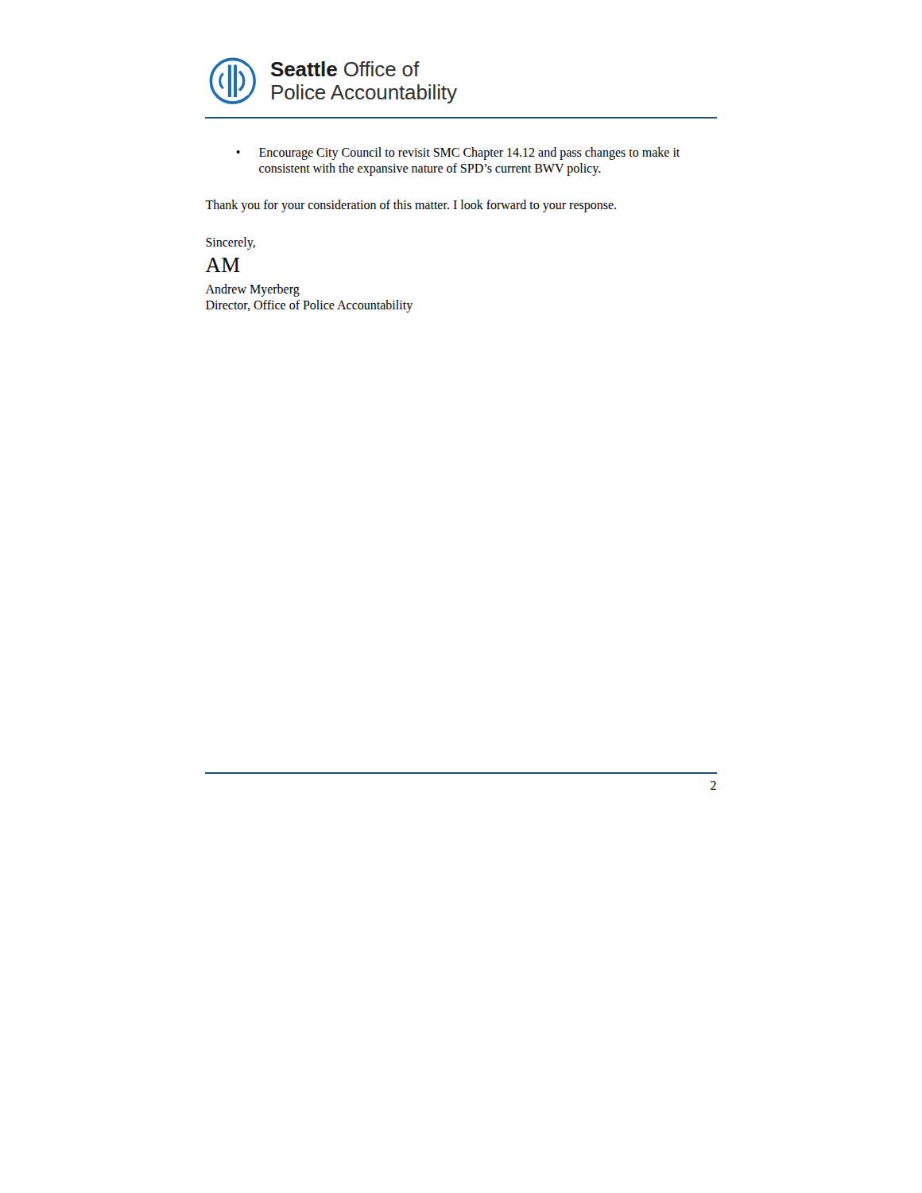Seattle Office of Police Accountability emblem
Seattle Office of
Police Accountability
Encourage City Council to revisit SMC Chapter 14.12 and pass changes to make it consistent with the expansive nature of SPD’s current BWV policy.
Thank you for your consideration of this matter. I look forward to your response.
Sincerely,
AM
Andrew Myerberg
Director, Office of Police Accountability
2